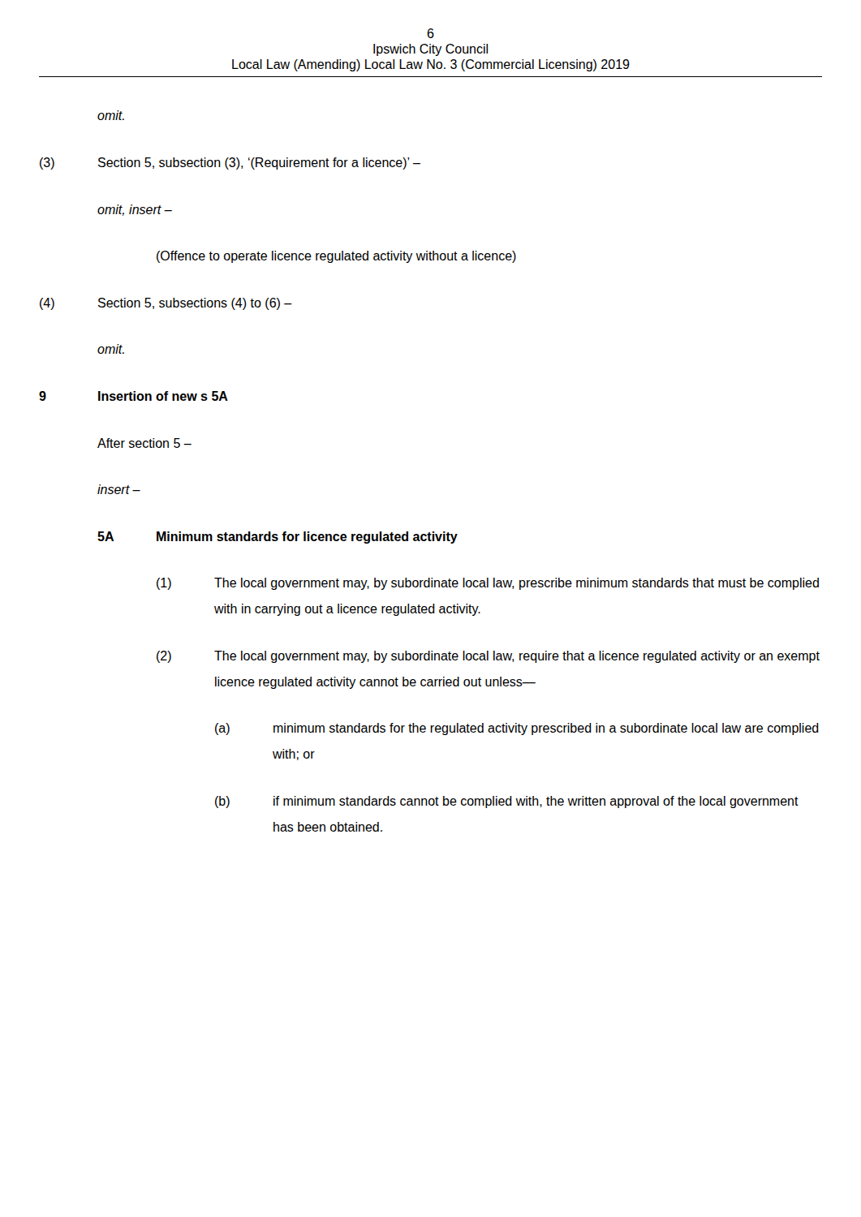6
Ipswich City Council
Local Law (Amending) Local Law No. 3 (Commercial Licensing) 2019
omit.
(3)
Section 5, subsection (3), ‘(Requirement for a licence)’ –
omit, insert –
(Offence to operate licence regulated activity without a licence)
(4)
Section 5, subsections (4) to (6) –
omit.
9
Insertion of new s 5A
After section 5 –
insert –
5A
Minimum standards for licence regulated activity
(1)
The local government may, by subordinate local law, prescribe minimum standards that must be complied with in carrying out a licence regulated activity.
(2)
The local government may, by subordinate local law, require that a licence regulated activity or an exempt licence regulated activity cannot be carried out unless—
(a)
minimum standards for the regulated activity prescribed in a subordinate local law are complied with; or
(b)
if minimum standards cannot be complied with, the written approval of the local government has been obtained.